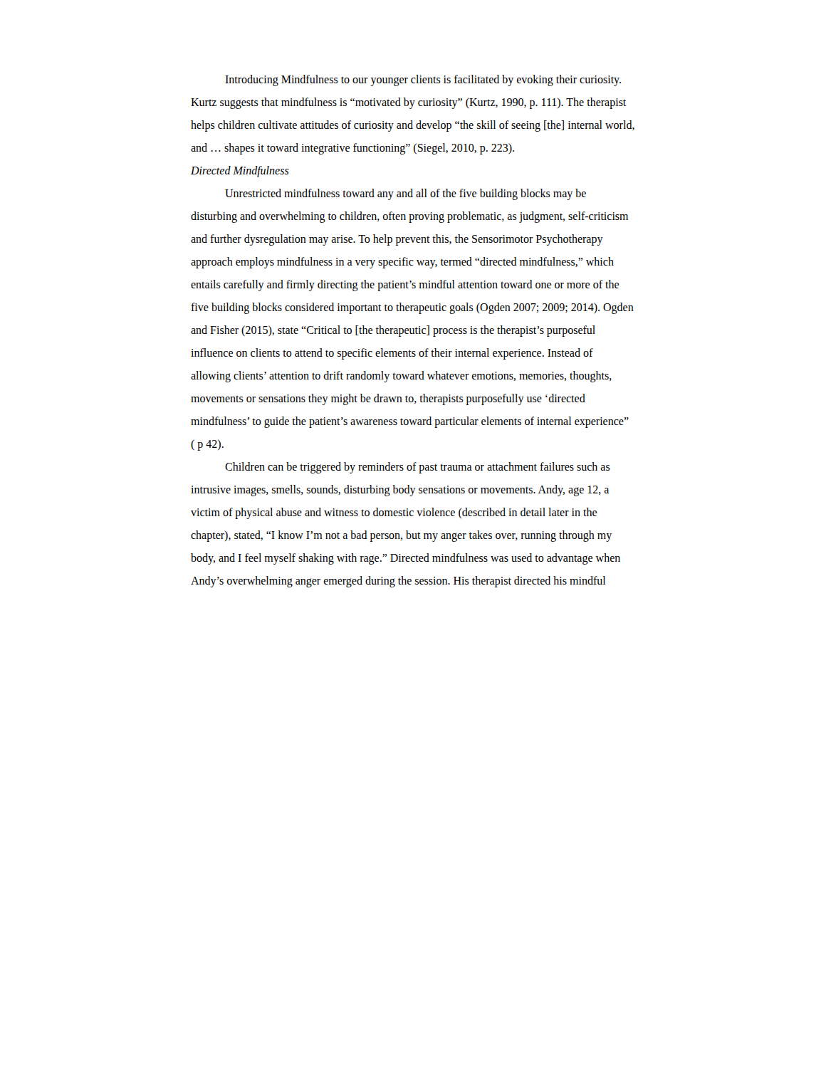Introducing Mindfulness to our younger clients is facilitated by evoking their curiosity. Kurtz suggests that mindfulness is “motivated by curiosity” (Kurtz, 1990, p. 111). The therapist helps children cultivate attitudes of curiosity and develop “the skill of seeing [the] internal world, and … shapes it toward integrative functioning” (Siegel, 2010, p. 223).
Directed Mindfulness
Unrestricted mindfulness toward any and all of the five building blocks may be disturbing and overwhelming to children, often proving problematic, as judgment, self-criticism and further dysregulation may arise. To help prevent this, the Sensorimotor Psychotherapy approach employs mindfulness in a very specific way, termed “directed mindfulness,” which entails carefully and firmly directing the patient’s mindful attention toward one or more of the five building blocks considered important to therapeutic goals (Ogden 2007; 2009; 2014). Ogden and Fisher (2015), state “Critical to [the therapeutic] process is the therapist’s purposeful influence on clients to attend to specific elements of their internal experience. Instead of allowing clients’ attention to drift randomly toward whatever emotions, memories, thoughts, movements or sensations they might be drawn to, therapists purposefully use ‘directed mindfulness’ to guide the patient’s awareness toward particular elements of internal experience” ( p 42).
Children can be triggered by reminders of past trauma or attachment failures such as intrusive images, smells, sounds, disturbing body sensations or movements. Andy, age 12, a victim of physical abuse and witness to domestic violence (described in detail later in the chapter), stated, “I know I’m not a bad person, but my anger takes over, running through my body, and I feel myself shaking with rage.” Directed mindfulness was used to advantage when Andy’s overwhelming anger emerged during the session. His therapist directed his mindful